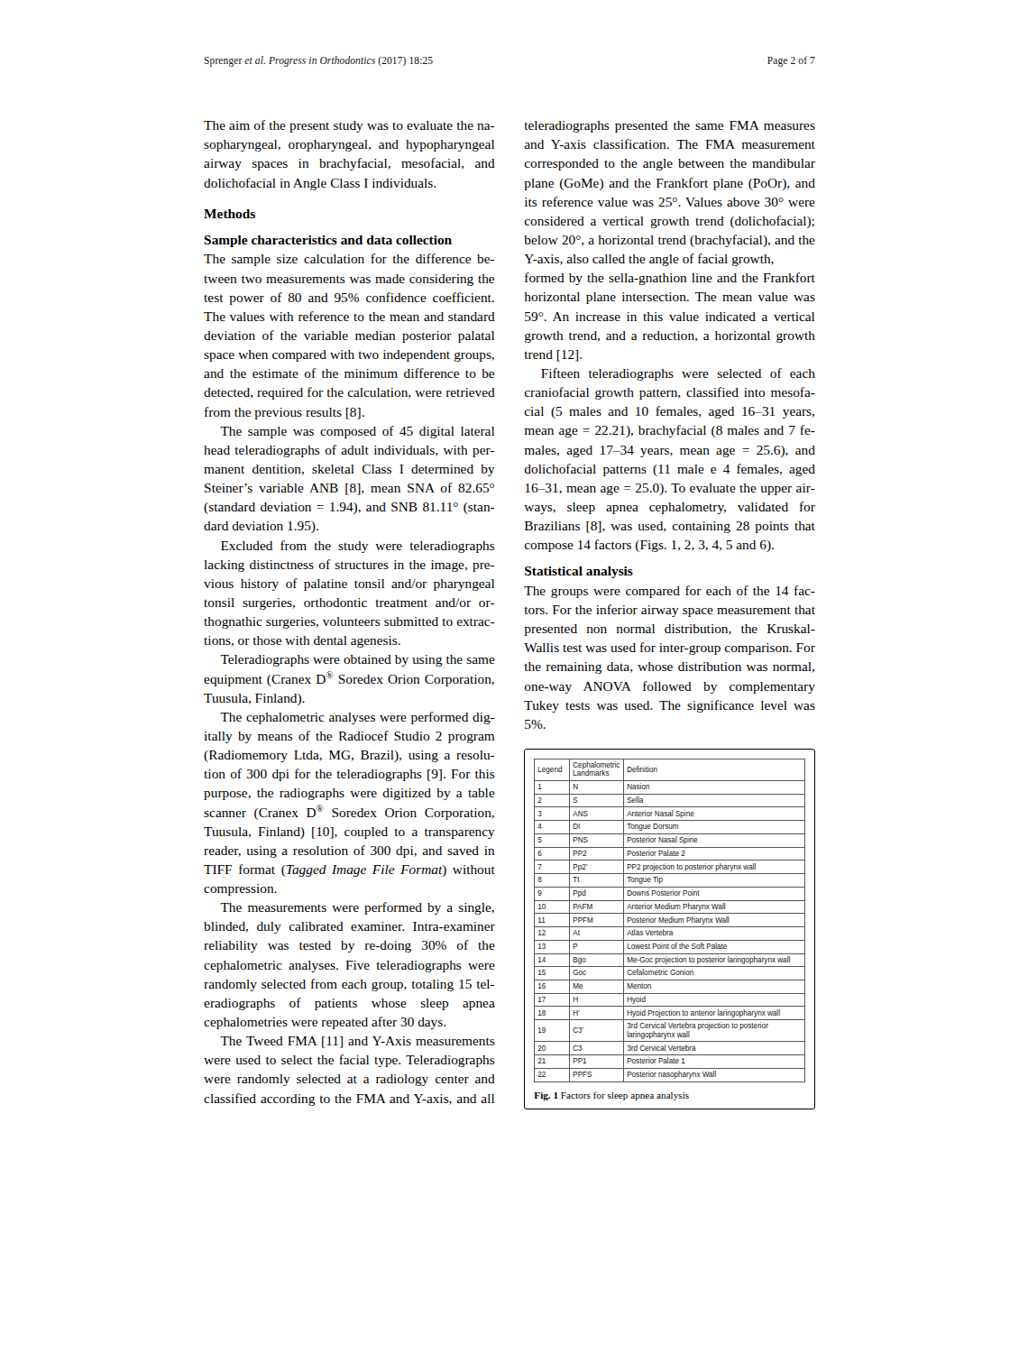Sprenger et al. Progress in Orthodontics (2017) 18:25
Page 2 of 7
The aim of the present study was to evaluate the nasopharyngeal, oropharyngeal, and hypopharyngeal airway spaces in brachyfacial, mesofacial, and dolichofacial in Angle Class I individuals.
Methods
Sample characteristics and data collection
The sample size calculation for the difference between two measurements was made considering the test power of 80 and 95% confidence coefficient. The values with reference to the mean and standard deviation of the variable median posterior palatal space when compared with two independent groups, and the estimate of the minimum difference to be detected, required for the calculation, were retrieved from the previous results [8].
The sample was composed of 45 digital lateral head teleradiographs of adult individuals, with permanent dentition, skeletal Class I determined by Steiner’s variable ANB [8], mean SNA of 82.65° (standard deviation = 1.94), and SNB 81.11° (standard deviation 1.95).
Excluded from the study were teleradiographs lacking distinctness of structures in the image, previous history of palatine tonsil and/or pharyngeal tonsil surgeries, orthodontic treatment and/or orthognathic surgeries, volunteers submitted to extractions, or those with dental agenesis.
Teleradiographs were obtained by using the same equipment (Cranex D® Soredex Orion Corporation, Tuusula, Finland).
The cephalometric analyses were performed digitally by means of the Radiocef Studio 2 program (Radiomemory Ltda, MG, Brazil), using a resolution of 300 dpi for the teleradiographs [9]. For this purpose, the radiographs were digitized by a table scanner (Cranex D® Soredex Orion Corporation, Tuusula, Finland) [10], coupled to a transparency reader, using a resolution of 300 dpi, and saved in TIFF format (Tagged Image File Format) without compression.
The measurements were performed by a single, blinded, duly calibrated examiner. Intra-examiner reliability was tested by re-doing 30% of the cephalometric analyses. Five teleradiographs were randomly selected from each group, totaling 15 teleradiographs of patients whose sleep apnea cephalometries were repeated after 30 days.
The Tweed FMA [11] and Y-Axis measurements were used to select the facial type. Teleradiographs were randomly selected at a radiology center and classified according to the FMA and Y-axis, and all teleradiographs presented the same FMA measures and Y-axis classification. The FMA measurement corresponded to the angle between the mandibular plane (GoMe) and the Frankfort plane (PoOr), and its reference value was 25°. Values above 30° were considered a vertical growth trend (dolichofacial); below 20°, a horizontal trend (brachyfacial), and the Y-axis, also called the angle of facial growth,
formed by the sella-gnathion line and the Frankfort horizontal plane intersection. The mean value was 59°. An increase in this value indicated a vertical growth trend, and a reduction, a horizontal growth trend [12].
Fifteen teleradiographs were selected of each craniofacial growth pattern, classified into mesofacial (5 males and 10 females, aged 16–31 years, mean age = 22.21), brachyfacial (8 males and 7 females, aged 17–34 years, mean age = 25.6), and dolichofacial patterns (11 male e 4 females, aged 16–31, mean age = 25.0). To evaluate the upper airways, sleep apnea cephalometry, validated for Brazilians [8], was used, containing 28 points that compose 14 factors (Figs. 1, 2, 3, 4, 5 and 6).
Statistical analysis
The groups were compared for each of the 14 factors. For the inferior airway space measurement that presented non normal distribution, the Kruskal-Wallis test was used for inter-group comparison. For the remaining data, whose distribution was normal, one-way ANOVA followed by complementary Tukey tests was used. The significance level was 5%.
| Legend | Cephalometric Landmarks | Definition |
| --- | --- | --- |
| 1 | N | Nasion |
| 2 | S | Sella |
| 3 | ANS | Anterior Nasal Spine |
| 4 | DI | Tongue Dorsum |
| 5 | PNS | Posterior Nasal Spine |
| 6 | PP2 | Posterior Palate 2 |
| 7 | Pp2’ | PP2 projection to posterior pharynx wall |
| 8 | Tt | Tongue Tip |
| 9 | Ppd | Downs Posterior Point |
| 10 | PAFM | Anterior Medium Pharynx Wall |
| 11 | PPFM | Posterior Medium Pharynx Wall |
| 12 | At | Atlas Vertebra |
| 13 | P | Lowest Point of the Soft Palate |
| 14 | Bgo | Me-Goc projection to posterior laringopharynx wall |
| 15 | Goc | Cefalometric Gonion |
| 16 | Me | Menton |
| 17 | H | Hyoid |
| 18 | H’ | Hyoid Projection to anterior laringopharynx wall |
| 19 | C3’ | 3rd Cervical Vertebra projection to posterior laringopharynx wall |
| 20 | C3 | 3rd Cervical Vertebra |
| 21 | PP1 | Posterior Palate 1 |
| 22 | PPFS | Posterior nasopharynx Wall |
Fig. 1 Factors for sleep apnea analysis